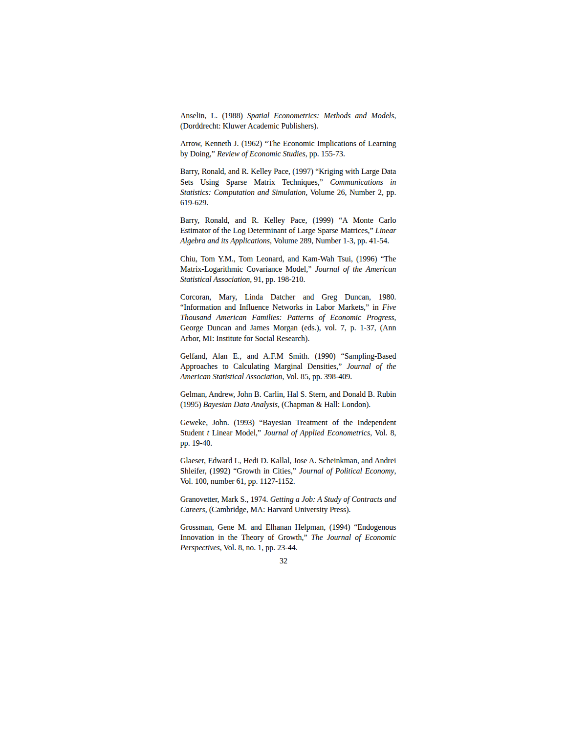Anselin, L. (1988) Spatial Econometrics: Methods and Models, (Dorddrecht: Kluwer Academic Publishers).
Arrow, Kenneth J. (1962) “The Economic Implications of Learning by Doing,” Review of Economic Studies, pp. 155-73.
Barry, Ronald, and R. Kelley Pace, (1997) “Kriging with Large Data Sets Using Sparse Matrix Techniques,” Communications in Statistics: Computation and Simulation, Volume 26, Number 2, pp. 619-629.
Barry, Ronald, and R. Kelley Pace, (1999) “A Monte Carlo Estimator of the Log Determinant of Large Sparse Matrices,” Linear Algebra and its Applications, Volume 289, Number 1-3, pp. 41-54.
Chiu, Tom Y.M., Tom Leonard, and Kam-Wah Tsui, (1996) “The Matrix-Logarithmic Covariance Model,” Journal of the American Statistical Association, 91, pp. 198-210.
Corcoran, Mary, Linda Datcher and Greg Duncan, 1980. “Information and Influence Networks in Labor Markets,” in Five Thousand American Families: Patterns of Economic Progress, George Duncan and James Morgan (eds.), vol. 7, p. 1-37, (Ann Arbor, MI: Institute for Social Research).
Gelfand, Alan E., and A.F.M Smith. (1990) “Sampling-Based Approaches to Calculating Marginal Densities,” Journal of the American Statistical Association, Vol. 85, pp. 398-409.
Gelman, Andrew, John B. Carlin, Hal S. Stern, and Donald B. Rubin (1995) Bayesian Data Analysis, (Chapman & Hall: London).
Geweke, John. (1993) “Bayesian Treatment of the Independent Student t Linear Model,” Journal of Applied Econometrics, Vol. 8, pp. 19-40.
Glaeser, Edward L, Hedi D. Kallal, Jose A. Scheinkman, and Andrei Shleifer, (1992) “Growth in Cities,” Journal of Political Economy, Vol. 100, number 61, pp. 1127-1152.
Granovetter, Mark S., 1974. Getting a Job: A Study of Contracts and Careers, (Cambridge, MA: Harvard University Press).
Grossman, Gene M. and Elhanan Helpman, (1994) “Endogenous Innovation in the Theory of Growth,” The Journal of Economic Perspectives, Vol. 8, no. 1, pp. 23-44.
32